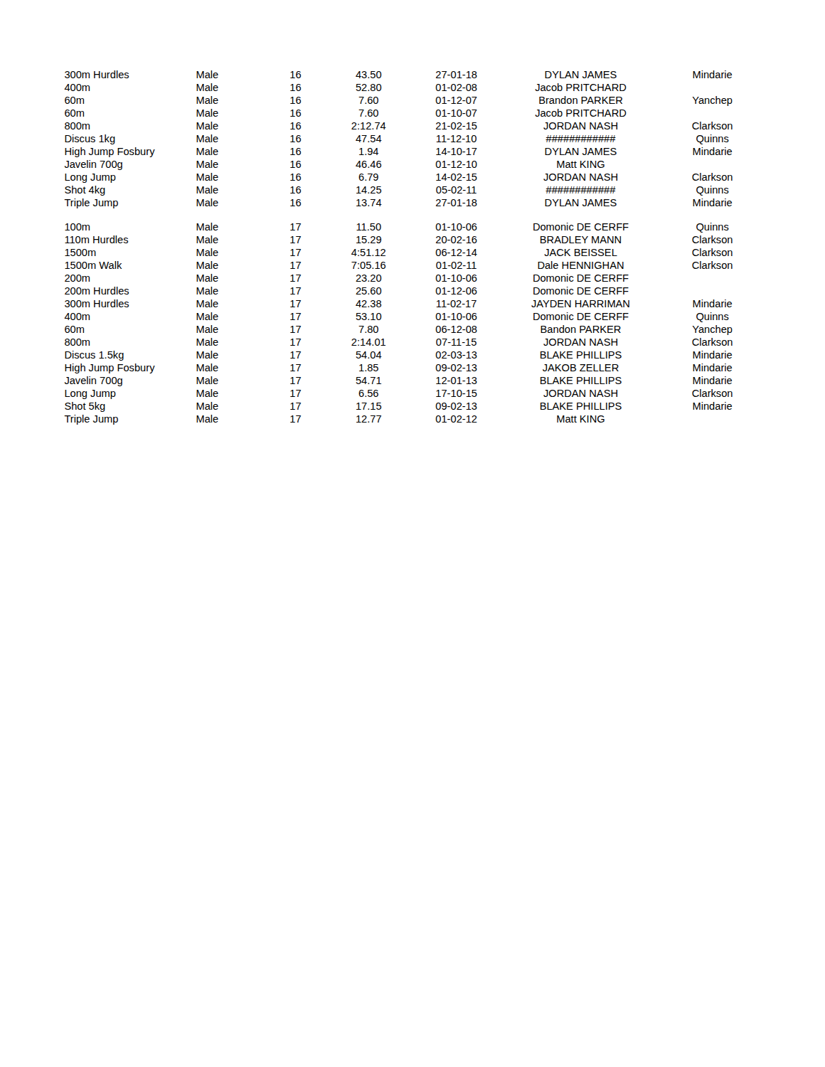| 300m Hurdles | Male | 16 | 43.50 | 27-01-18 | DYLAN JAMES | Mindarie |
| 400m | Male | 16 | 52.80 | 01-02-08 | Jacob PRITCHARD | |
| 60m | Male | 16 | 7.60 | 01-12-07 | Brandon PARKER | Yanchep |
| 60m | Male | 16 | 7.60 | 01-10-07 | Jacob PRITCHARD | |
| 800m | Male | 16 | 2:12.74 | 21-02-15 | JORDAN NASH | Clarkson |
| Discus 1kg | Male | 16 | 47.54 | 11-12-10 | ############ | Quinns |
| High Jump Fosbury | Male | 16 | 1.94 | 14-10-17 | DYLAN JAMES | Mindarie |
| Javelin 700g | Male | 16 | 46.46 | 01-12-10 | Matt KING | |
| Long Jump | Male | 16 | 6.79 | 14-02-15 | JORDAN NASH | Clarkson |
| Shot 4kg | Male | 16 | 14.25 | 05-02-11 | ############ | Quinns |
| Triple Jump | Male | 16 | 13.74 | 27-01-18 | DYLAN JAMES | Mindarie |
| 100m | Male | 17 | 11.50 | 01-10-06 | Domonic DE CERFF | Quinns |
| 110m Hurdles | Male | 17 | 15.29 | 20-02-16 | BRADLEY MANN | Clarkson |
| 1500m | Male | 17 | 4:51.12 | 06-12-14 | JACK BEISSEL | Clarkson |
| 1500m Walk | Male | 17 | 7:05.16 | 01-02-11 | Dale HENNIGHAN | Clarkson |
| 200m | Male | 17 | 23.20 | 01-10-06 | Domonic DE CERFF | |
| 200m Hurdles | Male | 17 | 25.60 | 01-12-06 | Domonic DE CERFF | |
| 300m Hurdles | Male | 17 | 42.38 | 11-02-17 | JAYDEN HARRIMAN | Mindarie |
| 400m | Male | 17 | 53.10 | 01-10-06 | Domonic DE CERFF | Quinns |
| 60m | Male | 17 | 7.80 | 06-12-08 | Bandon PARKER | Yanchep |
| 800m | Male | 17 | 2:14.01 | 07-11-15 | JORDAN NASH | Clarkson |
| Discus 1.5kg | Male | 17 | 54.04 | 02-03-13 | BLAKE PHILLIPS | Mindarie |
| High Jump Fosbury | Male | 17 | 1.85 | 09-02-13 | JAKOB ZELLER | Mindarie |
| Javelin 700g | Male | 17 | 54.71 | 12-01-13 | BLAKE PHILLIPS | Mindarie |
| Long Jump | Male | 17 | 6.56 | 17-10-15 | JORDAN NASH | Clarkson |
| Shot 5kg | Male | 17 | 17.15 | 09-02-13 | BLAKE PHILLIPS | Mindarie |
| Triple Jump | Male | 17 | 12.77 | 01-02-12 | Matt KING | |